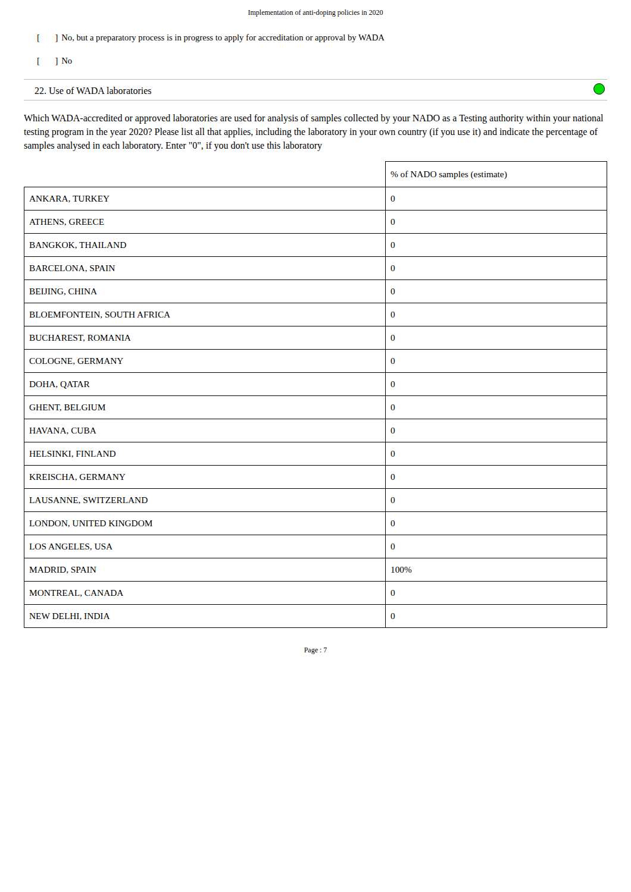Implementation of anti-doping policies in 2020
[ ] No, but a preparatory process is in progress to apply for accreditation or approval by WADA
[ ] No
22. Use of WADA laboratories
Which WADA-accredited or approved laboratories are used for analysis of samples collected by your NADO as a Testing authority within your national testing program in the year 2020? Please list all that applies, including the laboratory in your own country (if you use it) and indicate the percentage of samples analysed in each laboratory. Enter "0", if you don't use this laboratory
| | % of NADO samples (estimate) |
| ANKARA, TURKEY | 0 |
| ATHENS, GREECE | 0 |
| BANGKOK, THAILAND | 0 |
| BARCELONA, SPAIN | 0 |
| BEIJING, CHINA | 0 |
| BLOEMFONTEIN, SOUTH AFRICA | 0 |
| BUCHAREST, ROMANIA | 0 |
| COLOGNE, GERMANY | 0 |
| DOHA, QATAR | 0 |
| GHENT, BELGIUM | 0 |
| HAVANA, CUBA | 0 |
| HELSINKI, FINLAND | 0 |
| KREISCHA, GERMANY | 0 |
| LAUSANNE, SWITZERLAND | 0 |
| LONDON, UNITED KINGDOM | 0 |
| LOS ANGELES, USA | 0 |
| MADRID, SPAIN | 100% |
| MONTREAL, CANADA | 0 |
| NEW DELHI, INDIA | 0 |
Page : 7